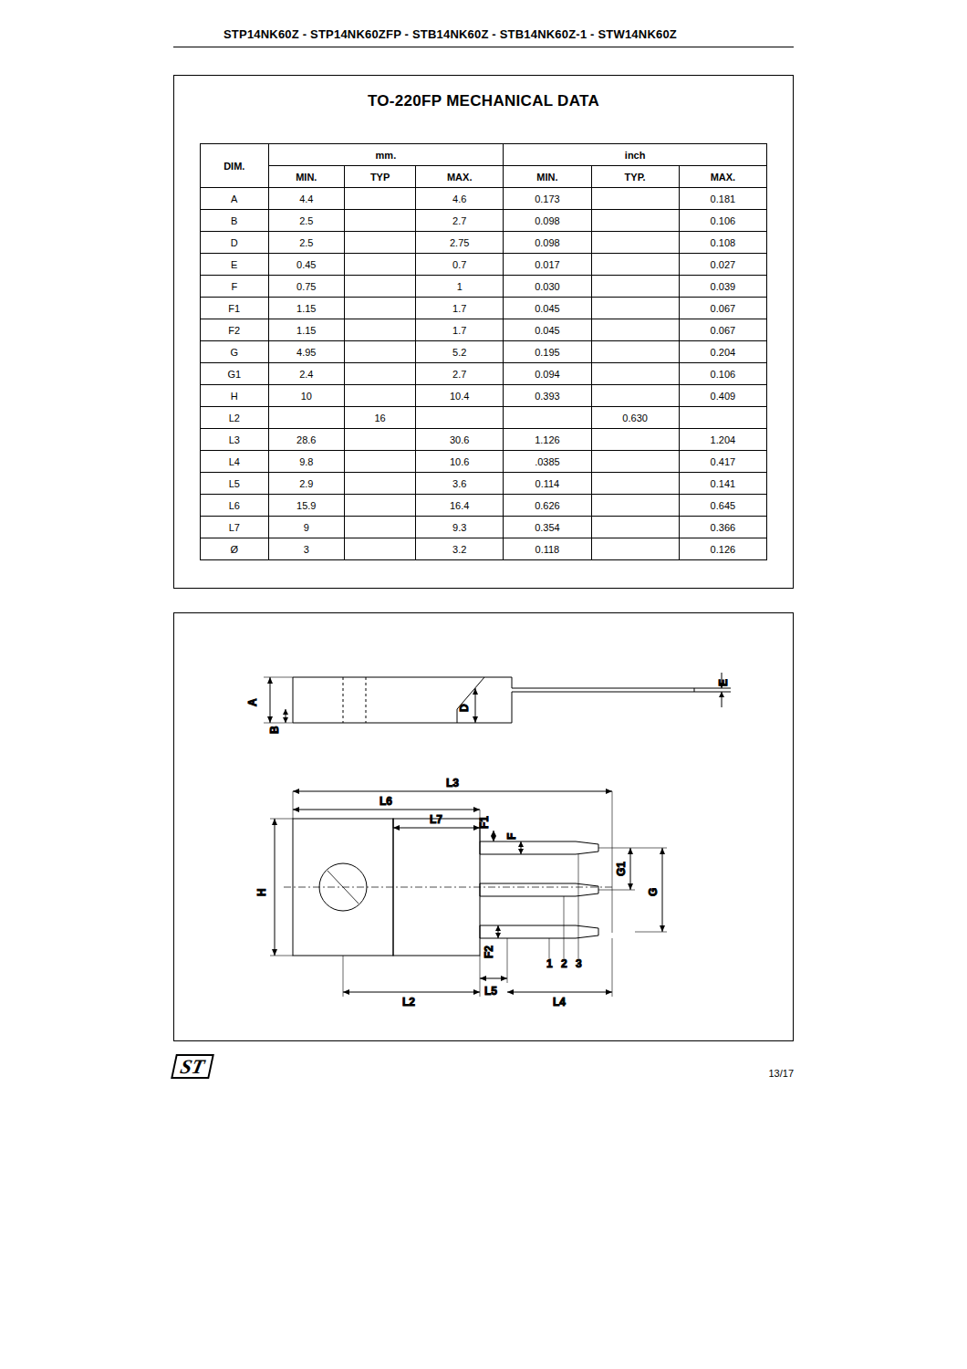STP14NK60Z - STP14NK60ZFP - STB14NK60Z - STB14NK60Z-1 - STW14NK60Z
TO-220FP MECHANICAL DATA
| DIM. | mm. | inch |
| --- | --- | --- |
| MIN. | TYP | MAX. | MIN. | TYP. | MAX. |
| A | 4.4 | | 4.6 | 0.173 | | 0.181 |
| B | 2.5 | | 2.7 | 0.098 | | 0.106 |
| D | 2.5 | | 2.75 | 0.098 | | 0.108 |
| E | 0.45 | | 0.7 | 0.017 | | 0.027 |
| F | 0.75 | | 1 | 0.030 | | 0.039 |
| F1 | 1.15 | | 1.7 | 0.045 | | 0.067 |
| F2 | 1.15 | | 1.7 | 0.045 | | 0.067 |
| G | 4.95 | | 5.2 | 0.195 | | 0.204 |
| G1 | 2.4 | | 2.7 | 0.094 | | 0.106 |
| H | 10 | | 10.4 | 0.393 | | 0.409 |
| L2 | | 16 | | | 0.630 | |
| L3 | 28.6 | | 30.6 | 1.126 | | 1.204 |
| L4 | 9.8 | | 10.6 | .0385 | | 0.417 |
| L5 | 2.9 | | 3.6 | 0.114 | | 0.141 |
| L6 | 15.9 | | 16.4 | 0.626 | | 0.645 |
| L7 | 9 | | 9.3 | 0.354 | | 0.366 |
| Ø | 3 | | 3.2 | 0.118 | | 0.126 |
E A B D L3 L6 L7 H F1 F F2 G1 G 1 2 3 L5 L2 L4
ST
13/17